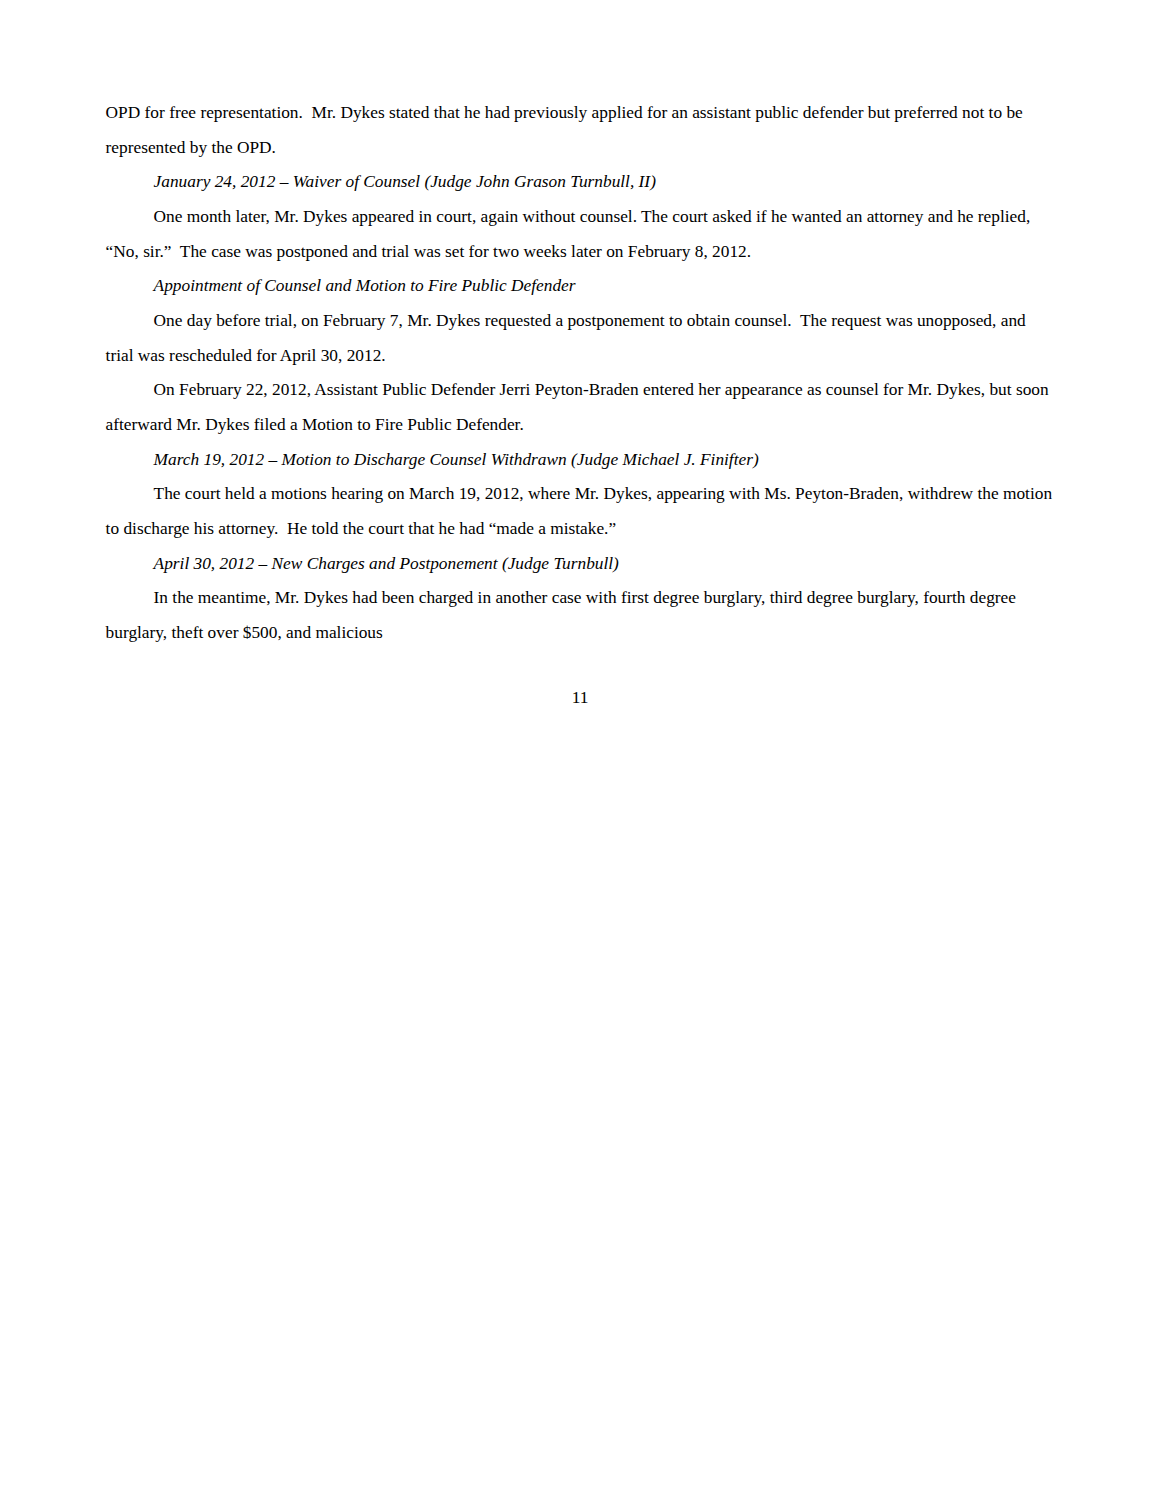OPD for free representation. Mr. Dykes stated that he had previously applied for an assistant public defender but preferred not to be represented by the OPD.
January 24, 2012 – Waiver of Counsel (Judge John Grason Turnbull, II)
One month later, Mr. Dykes appeared in court, again without counsel. The court asked if he wanted an attorney and he replied, “No, sir.” The case was postponed and trial was set for two weeks later on February 8, 2012.
Appointment of Counsel and Motion to Fire Public Defender
One day before trial, on February 7, Mr. Dykes requested a postponement to obtain counsel. The request was unopposed, and trial was rescheduled for April 30, 2012.
On February 22, 2012, Assistant Public Defender Jerri Peyton-Braden entered her appearance as counsel for Mr. Dykes, but soon afterward Mr. Dykes filed a Motion to Fire Public Defender.
March 19, 2012 – Motion to Discharge Counsel Withdrawn (Judge Michael J. Finifter)
The court held a motions hearing on March 19, 2012, where Mr. Dykes, appearing with Ms. Peyton-Braden, withdrew the motion to discharge his attorney. He told the court that he had “made a mistake.”
April 30, 2012 – New Charges and Postponement (Judge Turnbull)
In the meantime, Mr. Dykes had been charged in another case with first degree burglary, third degree burglary, fourth degree burglary, theft over $500, and malicious
11